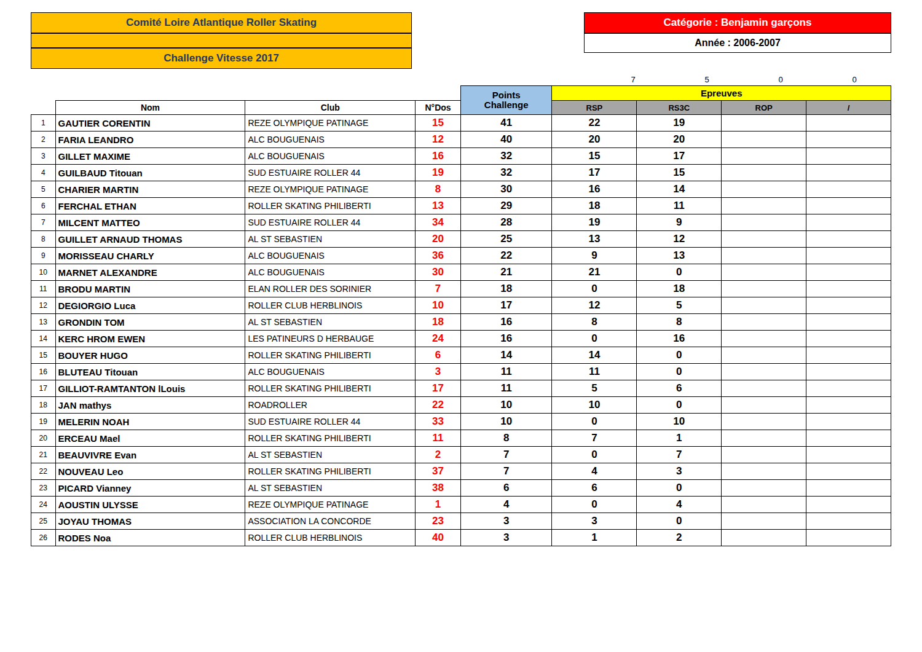Comité Loire Atlantique Roller Skating
Challenge Vitesse 2017
Catégorie : Benjamin garçons
Année : 2006-2007
7500
| | Points Challenge | Epreuves |
| --- | --- | --- |
| | Nom | Club | N°Dos | RSP | RS3C | ROP | / |
| 1 | GAUTIER CORENTIN | REZE OLYMPIQUE PATINAGE | 15 | 41 | 22 | 19 | | |
| 2 | FARIA LEANDRO | ALC BOUGUENAIS | 12 | 40 | 20 | 20 | | |
| 3 | GILLET MAXIME | ALC BOUGUENAIS | 16 | 32 | 15 | 17 | | |
| 4 | GUILBAUD Titouan | SUD ESTUAIRE ROLLER 44 | 19 | 32 | 17 | 15 | | |
| 5 | CHARIER MARTIN | REZE OLYMPIQUE PATINAGE | 8 | 30 | 16 | 14 | | |
| 6 | FERCHAL ETHAN | ROLLER SKATING PHILIBERTI | 13 | 29 | 18 | 11 | | |
| 7 | MILCENT MATTEO | SUD ESTUAIRE ROLLER 44 | 34 | 28 | 19 | 9 | | |
| 8 | GUILLET ARNAUD THOMAS | AL ST SEBASTIEN | 20 | 25 | 13 | 12 | | |
| 9 | MORISSEAU CHARLY | ALC BOUGUENAIS | 36 | 22 | 9 | 13 | | |
| 10 | MARNET ALEXANDRE | ALC BOUGUENAIS | 30 | 21 | 21 | 0 | | |
| 11 | BRODU MARTIN | ELAN ROLLER DES SORINIER | 7 | 18 | 0 | 18 | | |
| 12 | DEGIORGIO Luca | ROLLER CLUB HERBLINOIS | 10 | 17 | 12 | 5 | | |
| 13 | GRONDIN TOM | AL ST SEBASTIEN | 18 | 16 | 8 | 8 | | |
| 14 | KERC HROM EWEN | LES PATINEURS D HERBAUGE | 24 | 16 | 0 | 16 | | |
| 15 | BOUYER HUGO | ROLLER SKATING PHILIBERTI | 6 | 14 | 14 | 0 | | |
| 16 | BLUTEAU Titouan | ALC BOUGUENAIS | 3 | 11 | 11 | 0 | | |
| 17 | GILLIOT-RAMTANTON lLouis | ROLLER SKATING PHILIBERTI | 17 | 11 | 5 | 6 | | |
| 18 | JAN mathys | ROADROLLER | 22 | 10 | 10 | 0 | | |
| 19 | MELERIN NOAH | SUD ESTUAIRE ROLLER 44 | 33 | 10 | 0 | 10 | | |
| 20 | ERCEAU Mael | ROLLER SKATING PHILIBERTI | 11 | 8 | 7 | 1 | | |
| 21 | BEAUVIVRE Evan | AL ST SEBASTIEN | 2 | 7 | 0 | 7 | | |
| 22 | NOUVEAU Leo | ROLLER SKATING PHILIBERTI | 37 | 7 | 4 | 3 | | |
| 23 | PICARD Vianney | AL ST SEBASTIEN | 38 | 6 | 6 | 0 | | |
| 24 | AOUSTIN ULYSSE | REZE OLYMPIQUE PATINAGE | 1 | 4 | 0 | 4 | | |
| 25 | JOYAU THOMAS | ASSOCIATION LA CONCORDE | 23 | 3 | 3 | 0 | | |
| 26 | RODES Noa | ROLLER CLUB HERBLINOIS | 40 | 3 | 1 | 2 | | |